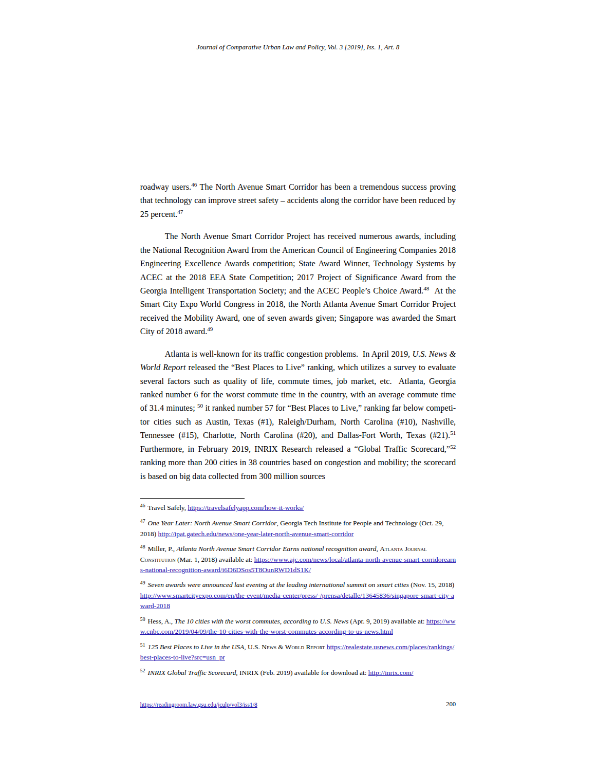Journal of Comparative Urban Law and Policy, Vol. 3 [2019], Iss. 1, Art. 8
roadway users.46 The North Avenue Smart Corridor has been a tremendous success proving that technology can improve street safety – accidents along the corridor have been reduced by 25 percent.47
The North Avenue Smart Corridor Project has received numerous awards, including the National Recognition Award from the American Council of Engineering Companies 2018 Engineering Excellence Awards competition; State Award Winner, Technology Systems by ACEC at the 2018 EEA State Competition; 2017 Project of Significance Award from the Georgia Intelligent Transportation Society; and the ACEC People’s Choice Award.48 At the Smart City Expo World Congress in 2018, the North Atlanta Avenue Smart Corridor Project received the Mobility Award, one of seven awards given; Singapore was awarded the Smart City of 2018 award.49
Atlanta is well-known for its traffic congestion problems. In April 2019, U.S. News & World Report released the “Best Places to Live” ranking, which utilizes a survey to evaluate several factors such as quality of life, commute times, job market, etc. Atlanta, Georgia ranked number 6 for the worst commute time in the country, with an average commute time of 31.4 minutes; 50 it ranked number 57 for “Best Places to Live,” ranking far below competitor cities such as Austin, Texas (#1), Raleigh/Durham, North Carolina (#10), Nashville, Tennessee (#15), Charlotte, North Carolina (#20), and Dallas-Fort Worth, Texas (#21).51 Furthermore, in February 2019, INRIX Research released a “Global Traffic Scorecard,”52 ranking more than 200 cities in 38 countries based on congestion and mobility; the scorecard is based on big data collected from 300 million sources
46 Travel Safely, https://travelsafelyapp.com/how-it-works/
47 One Year Later: North Avenue Smart Corridor, Georgia Tech Institute for People and Technology (Oct. 29, 2018) http://ipat.gatech.edu/news/one-year-later-north-avenue-smart-corridor
48 Miller, P., Atlanta North Avenue Smart Corridor Earns national recognition award, Atlanta Journal Constitution (Mar. 1, 2018) available at: https://www.ajc.com/news/local/atlanta-north-avenue-smart-corridorearns-national-recognition-award/i6D6DSos5T8OunRWD1dS1K/
49 Seven awards were announced last evening at the leading international summit on smart cities (Nov. 15, 2018) http://www.smartcityexpo.com/en/the-event/media-center/press/-/prensa/detalle/13645836/singapore-smart-city-award-2018
50 Hess, A., The 10 cities with the worst commutes, according to U.S. News (Apr. 9, 2019) available at: https://www.cnbc.com/2019/04/09/the-10-cities-with-the-worst-commutes-according-to-us-news.html
51 125 Best Places to Live in the USA, U.S. News & World Report https://realestate.usnews.com/places/rankings/best-places-to-live?src=usn_pr
52 INRIX Global Traffic Scorecard, INRIX (Feb. 2019) available for download at: http://inrix.com/
https://readingroom.law.gsu.edu/jculp/vol3/iss1/8
200